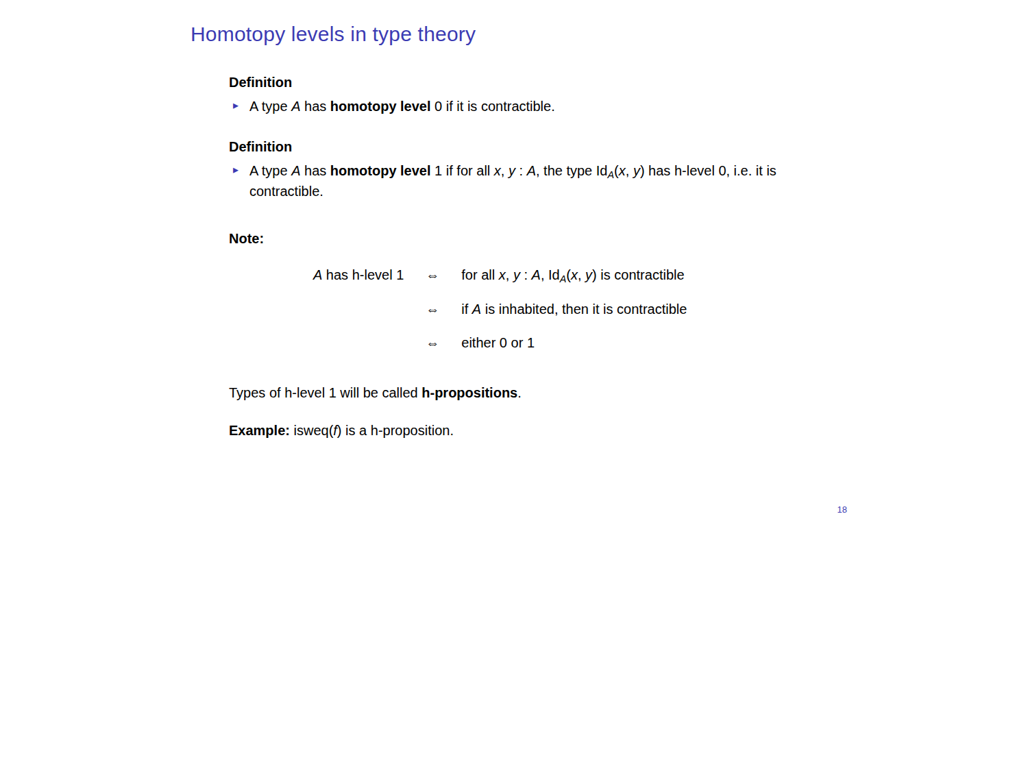Homotopy levels in type theory
Definition
A type A has homotopy level 0 if it is contractible.
Definition
A type A has homotopy level 1 if for all x, y : A, the type IdA(x, y) has h-level 0, i.e. it is contractible.
Note:
| A has h-level 1 | ⇔ | for all x , y : A , Id A ( x , y ) is contractible |
| | ⇔ | if A is inhabited, then it is contractible |
| | ⇔ | either 0 or 1 |
Types of h-level 1 will be called h-propositions.
Example: isweq(f) is a h-proposition.
18